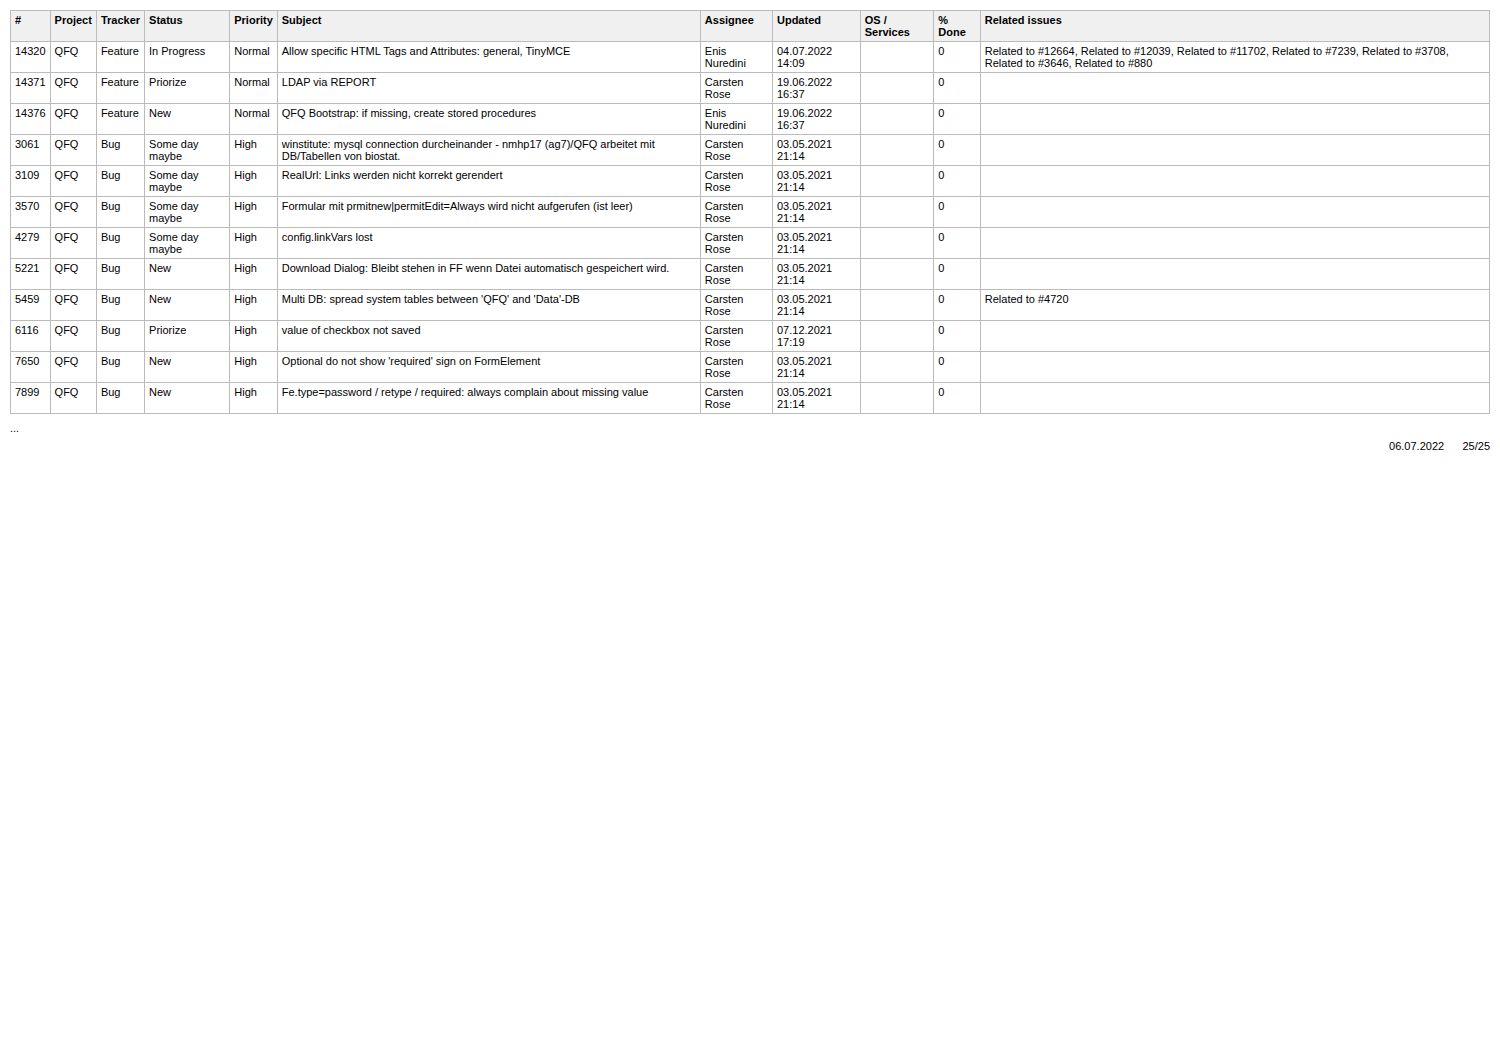| # | Project | Tracker | Status | Priority | Subject | Assignee | Updated | OS / Services | % Done | Related issues |
| --- | --- | --- | --- | --- | --- | --- | --- | --- | --- | --- |
| 14320 | QFQ | Feature | In Progress | Normal | Allow specific HTML Tags and Attributes: general, TinyMCE | Enis Nuredini | 04.07.2022 14:09 | | 0 | Related to #12664, Related to #12039, Related to #11702, Related to #7239, Related to #3708, Related to #3646, Related to #880 |
| 14371 | QFQ | Feature | Priorize | Normal | LDAP via REPORT | Carsten Rose | 19.06.2022 16:37 | | 0 | |
| 14376 | QFQ | Feature | New | Normal | QFQ Bootstrap: if missing, create stored procedures | Enis Nuredini | 19.06.2022 16:37 | | 0 | |
| 3061 | QFQ | Bug | Some day maybe | High | winstitute: mysql connection durcheinander - nmhp17 (ag7)/QFQ arbeitet mit DB/Tabellen von biostat. | Carsten Rose | 03.05.2021 21:14 | | 0 | |
| 3109 | QFQ | Bug | Some day maybe | High | RealUrl: Links werden nicht korrekt gerendert | Carsten Rose | 03.05.2021 21:14 | | 0 | |
| 3570 | QFQ | Bug | Some day maybe | High | Formular mit prmitnew/permitEdit=Always wird nicht aufgerufen (ist leer) | Carsten Rose | 03.05.2021 21:14 | | 0 | |
| 4279 | QFQ | Bug | Some day maybe | High | config.linkVars lost | Carsten Rose | 03.05.2021 21:14 | | 0 | |
| 5221 | QFQ | Bug | New | High | Download Dialog: Bleibt stehen in FF wenn Datei automatisch gespeichert wird. | Carsten Rose | 03.05.2021 21:14 | | 0 | |
| 5459 | QFQ | Bug | New | High | Multi DB: spread system tables between 'QFQ' and 'Data'-DB | Carsten Rose | 03.05.2021 21:14 | | 0 | Related to #4720 |
| 6116 | QFQ | Bug | Priorize | High | value of checkbox not saved | Carsten Rose | 07.12.2021 17:19 | | 0 | |
| 7650 | QFQ | Bug | New | High | Optional do not show 'required' sign on FormElement | Carsten Rose | 03.05.2021 21:14 | | 0 | |
| 7899 | QFQ | Bug | New | High | Fe.type=password / retype / required: always complain about missing value | Carsten Rose | 03.05.2021 21:14 | | 0 | |
...
06.07.2022 25/25